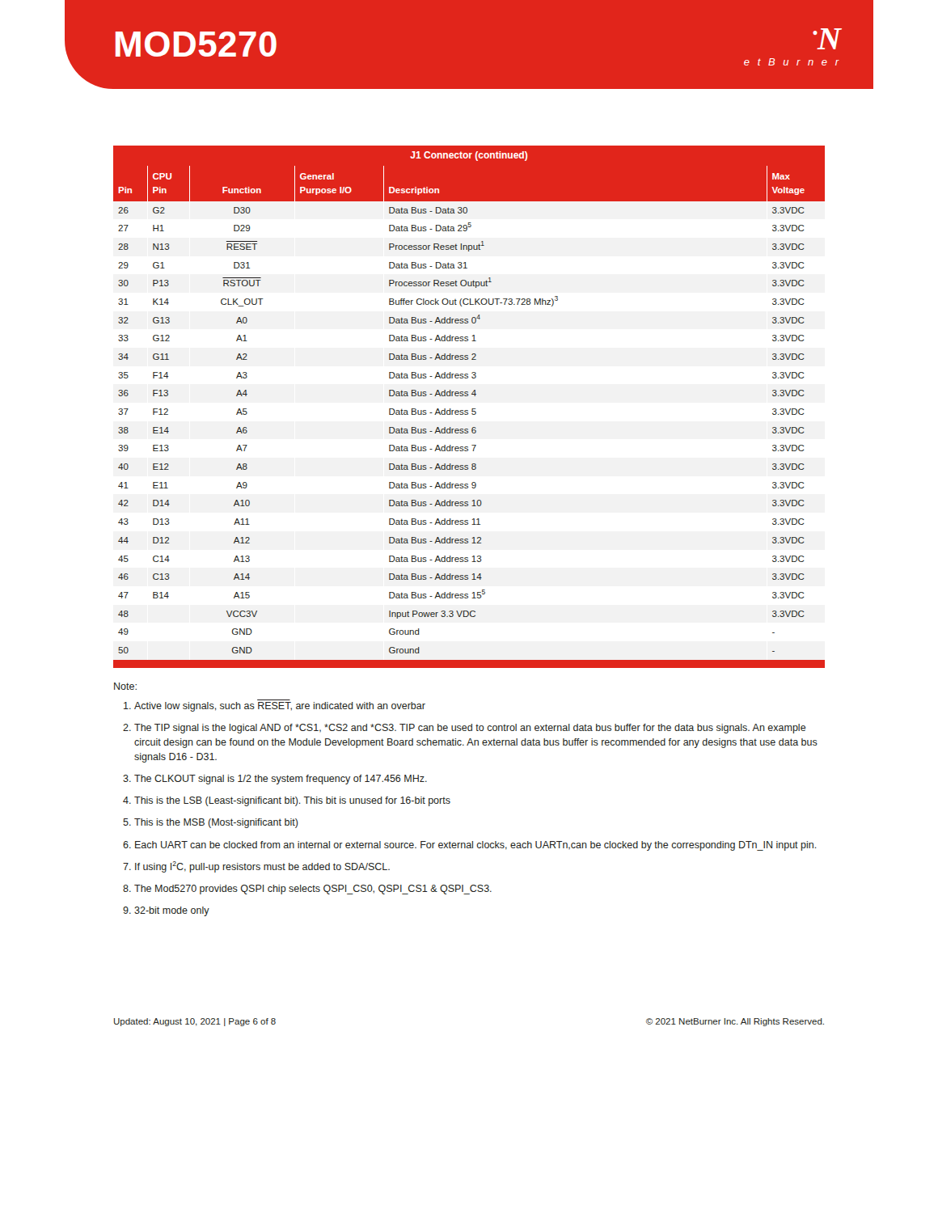MOD5270
•N
e t B u r n e r
J1 Connector (continued)
| Pin | CPU Pin | Function | General Purpose I/O | Description | Max Voltage |
| --- | --- | --- | --- | --- | --- |
| 26 | G2 | D30 | | Data Bus - Data 30 | 3.3VDC |
| 27 | H1 | D29 | | Data Bus - Data 29 5 | 3.3VDC |
| 28 | N13 | RESET | | Processor Reset Input 1 | 3.3VDC |
| 29 | G1 | D31 | | Data Bus - Data 31 | 3.3VDC |
| 30 | P13 | RSTOUT | | Processor Reset Output 1 | 3.3VDC |
| 31 | K14 | CLK_OUT | | Buffer Clock Out (CLKOUT-73.728 Mhz) 3 | 3.3VDC |
| 32 | G13 | A0 | | Data Bus - Address 0 4 | 3.3VDC |
| 33 | G12 | A1 | | Data Bus - Address 1 | 3.3VDC |
| 34 | G11 | A2 | | Data Bus - Address 2 | 3.3VDC |
| 35 | F14 | A3 | | Data Bus - Address 3 | 3.3VDC |
| 36 | F13 | A4 | | Data Bus - Address 4 | 3.3VDC |
| 37 | F12 | A5 | | Data Bus - Address 5 | 3.3VDC |
| 38 | E14 | A6 | | Data Bus - Address 6 | 3.3VDC |
| 39 | E13 | A7 | | Data Bus - Address 7 | 3.3VDC |
| 40 | E12 | A8 | | Data Bus - Address 8 | 3.3VDC |
| 41 | E11 | A9 | | Data Bus - Address 9 | 3.3VDC |
| 42 | D14 | A10 | | Data Bus - Address 10 | 3.3VDC |
| 43 | D13 | A11 | | Data Bus - Address 11 | 3.3VDC |
| 44 | D12 | A12 | | Data Bus - Address 12 | 3.3VDC |
| 45 | C14 | A13 | | Data Bus - Address 13 | 3.3VDC |
| 46 | C13 | A14 | | Data Bus - Address 14 | 3.3VDC |
| 47 | B14 | A15 | | Data Bus - Address 15 5 | 3.3VDC |
| 48 | | VCC3V | | Input Power 3.3 VDC | 3.3VDC |
| 49 | | GND | | Ground | - |
| 50 | | GND | | Ground | - |
Note:
Active low signals, such as RESET, are indicated with an overbar
The TIP signal is the logical AND of *CS1, *CS2 and *CS3. TIP can be used to control an external data bus buffer for the data bus signals. An example circuit design can be found on the Module Development Board schematic. An external data bus buffer is recommended for any designs that use data bus signals D16 - D31.
The CLKOUT signal is 1/2 the system frequency of 147.456 MHz.
This is the LSB (Least-significant bit). This bit is unused for 16-bit ports
This is the MSB (Most-significant bit)
Each UART can be clocked from an internal or external source. For external clocks, each UARTn,can be clocked by the corresponding DTn_IN input pin.
If using I2C, pull-up resistors must be added to SDA/SCL.
The Mod5270 provides QSPI chip selects QSPI_CS0, QSPI_CS1 & QSPI_CS3.
32-bit mode only
Updated: August 10, 2021 | Page 6 of 8
© 2021 NetBurner Inc. All Rights Reserved.